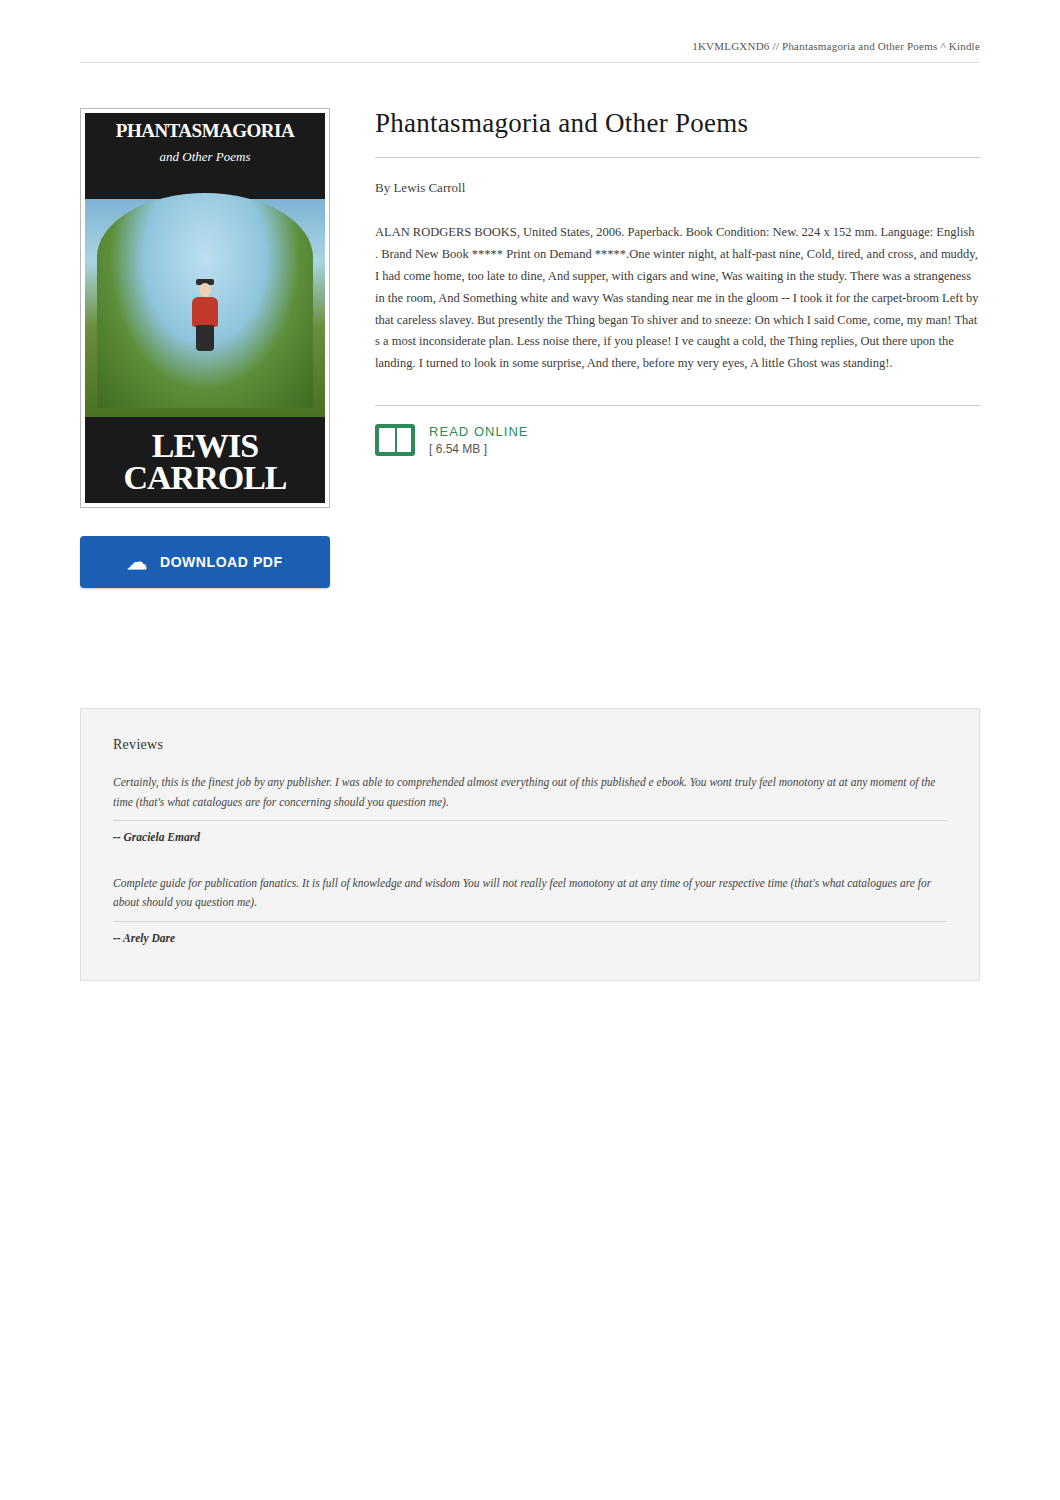1KVMLGXND6 // Phantasmagoria and Other Poems ^ Kindle
PHANTASMAGORIA
and Other Poems
LEWIS
CARROLL
☁ DOWNLOAD PDF
Phantasmagoria and Other Poems
By Lewis Carroll
ALAN RODGERS BOOKS, United States, 2006. Paperback. Book Condition: New. 224 x 152 mm. Language: English . Brand New Book ***** Print on Demand *****.One winter night, at half-past nine, Cold, tired, and cross, and muddy, I had come home, too late to dine, And supper, with cigars and wine, Was waiting in the study. There was a strangeness in the room, And Something white and wavy Was standing near me in the gloom -- I took it for the carpet-broom Left by that careless slavey. But presently the Thing began To shiver and to sneeze: On which I said Come, come, my man! That s a most inconsiderate plan. Less noise there, if you please! I ve caught a cold, the Thing replies, Out there upon the landing. I turned to look in some surprise, And there, before my very eyes, A little Ghost was standing!.
READ ONLINE
[ 6.54 MB ]
Reviews
Certainly, this is the finest job by any publisher. I was able to comprehended almost everything out of this published e ebook. You wont truly feel monotony at at any moment of the time (that's what catalogues are for concerning should you question me).
-- Graciela Emard
Complete guide for publication fanatics. It is full of knowledge and wisdom You will not really feel monotony at at any time of your respective time (that's what catalogues are for about should you question me).
-- Arely Dare